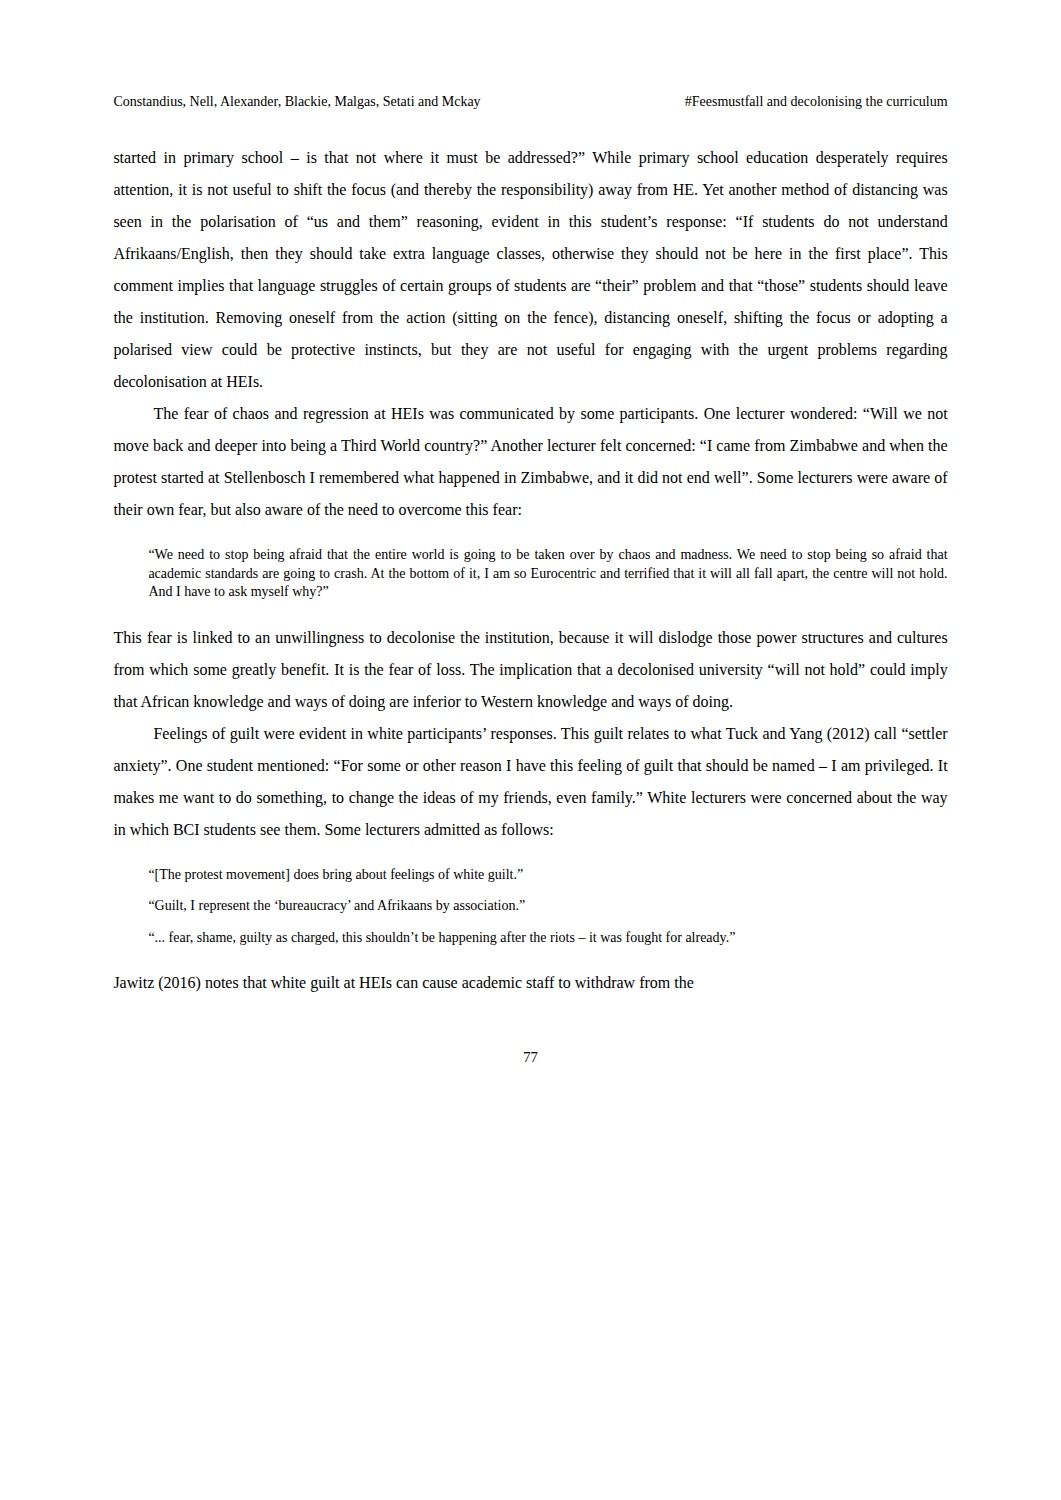Constandius, Nell, Alexander, Blackie, Malgas, Setati and Mckay
#Feesmustfall and decolonising the curriculum
started in primary school – is that not where it must be addressed?” While primary school education desperately requires attention, it is not useful to shift the focus (and thereby the responsibility) away from HE. Yet another method of distancing was seen in the polarisation of “us and them” reasoning, evident in this student’s response: “If students do not understand Afrikaans/English, then they should take extra language classes, otherwise they should not be here in the first place”. This comment implies that language struggles of certain groups of students are “their” problem and that “those” students should leave the institution. Removing oneself from the action (sitting on the fence), distancing oneself, shifting the focus or adopting a polarised view could be protective instincts, but they are not useful for engaging with the urgent problems regarding decolonisation at HEIs.
The fear of chaos and regression at HEIs was communicated by some participants. One lecturer wondered: “Will we not move back and deeper into being a Third World country?” Another lecturer felt concerned: “I came from Zimbabwe and when the protest started at Stellenbosch I remembered what happened in Zimbabwe, and it did not end well”. Some lecturers were aware of their own fear, but also aware of the need to overcome this fear:
“We need to stop being afraid that the entire world is going to be taken over by chaos and madness. We need to stop being so afraid that academic standards are going to crash. At the bottom of it, I am so Eurocentric and terrified that it will all fall apart, the centre will not hold. And I have to ask myself why?”
This fear is linked to an unwillingness to decolonise the institution, because it will dislodge those power structures and cultures from which some greatly benefit. It is the fear of loss. The implication that a decolonised university “will not hold” could imply that African knowledge and ways of doing are inferior to Western knowledge and ways of doing.
Feelings of guilt were evident in white participants’ responses. This guilt relates to what Tuck and Yang (2012) call “settler anxiety”. One student mentioned: “For some or other reason I have this feeling of guilt that should be named – I am privileged. It makes me want to do something, to change the ideas of my friends, even family.” White lecturers were concerned about the way in which BCI students see them. Some lecturers admitted as follows:
“[The protest movement] does bring about feelings of white guilt.”
“Guilt, I represent the ‘bureaucracy’ and Afrikaans by association.”
“... fear, shame, guilty as charged, this shouldn’t be happening after the riots – it was fought for already.”
Jawitz (2016) notes that white guilt at HEIs can cause academic staff to withdraw from the
77